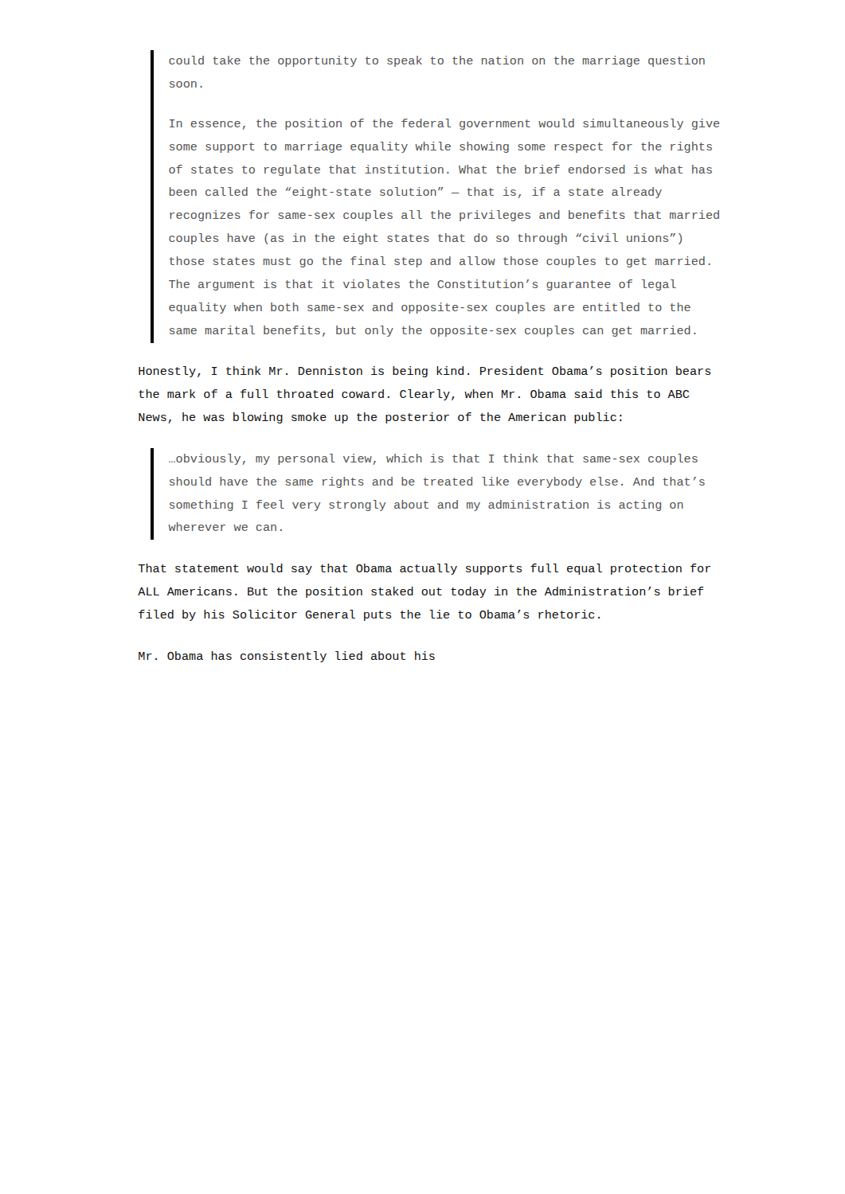could take the opportunity to speak to the nation on the marriage question soon.
In essence, the position of the federal government would simultaneously give some support to marriage equality while showing some respect for the rights of states to regulate that institution. What the brief endorsed is what has been called the “eight-state solution” — that is, if a state already recognizes for same-sex couples all the privileges and benefits that married couples have (as in the eight states that do so through “civil unions”) those states must go the final step and allow those couples to get married. The argument is that it violates the Constitution’s guarantee of legal equality when both same-sex and opposite-sex couples are entitled to the same marital benefits, but only the opposite-sex couples can get married.
Honestly, I think Mr. Denniston is being kind. President Obama’s position bears the mark of a full throated coward. Clearly, when Mr. Obama said this to ABC News, he was blowing smoke up the posterior of the American public:
…obviously, my personal view, which is that I think that same-sex couples should have the same rights and be treated like everybody else. And that’s something I feel very strongly about and my administration is acting on wherever we can.
That statement would say that Obama actually supports full equal protection for ALL Americans. But the position staked out today in the Administration’s brief filed by his Solicitor General puts the lie to Obama’s rhetoric.
Mr. Obama has consistently lied about his